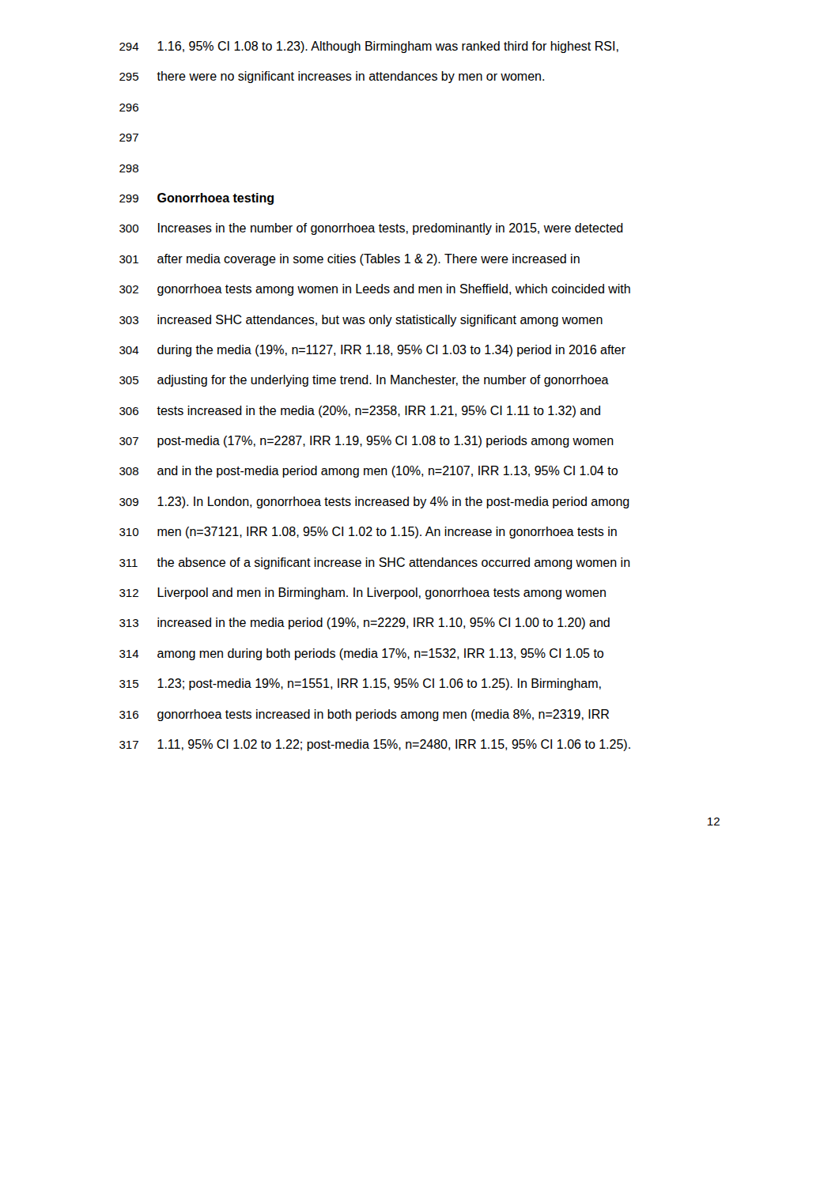294 1.16, 95% CI 1.08 to 1.23). Although Birmingham was ranked third for highest RSI,
295 there were no significant increases in attendances by men or women.
296
297
298
299
Gonorrhoea testing
300 Increases in the number of gonorrhoea tests, predominantly in 2015, were detected
301 after media coverage in some cities (Tables 1 & 2). There were increased in
302 gonorrhoea tests among women in Leeds and men in Sheffield, which coincided with
303 increased SHC attendances, but was only statistically significant among women
304 during the media (19%, n=1127, IRR 1.18, 95% CI 1.03 to 1.34) period in 2016 after
305 adjusting for the underlying time trend. In Manchester, the number of gonorrhoea
306 tests increased in the media (20%, n=2358, IRR 1.21, 95% CI 1.11 to 1.32) and
307 post-media (17%, n=2287, IRR 1.19, 95% CI 1.08 to 1.31) periods among women
308 and in the post-media period among men (10%, n=2107, IRR 1.13, 95% CI 1.04 to
309 1.23). In London, gonorrhoea tests increased by 4% in the post-media period among
310 men (n=37121, IRR 1.08, 95% CI 1.02 to 1.15). An increase in gonorrhoea tests in
311 the absence of a significant increase in SHC attendances occurred among women in
312 Liverpool and men in Birmingham. In Liverpool, gonorrhoea tests among women
313 increased in the media period (19%, n=2229, IRR 1.10, 95% CI 1.00 to 1.20) and
314 among men during both periods (media 17%, n=1532, IRR 1.13, 95% CI 1.05 to
315 1.23; post-media 19%, n=1551, IRR 1.15, 95% CI 1.06 to 1.25). In Birmingham,
316 gonorrhoea tests increased in both periods among men (media 8%, n=2319, IRR
317 1.11, 95% CI 1.02 to 1.22; post-media 15%, n=2480, IRR 1.15, 95% CI 1.06 to 1.25).
12